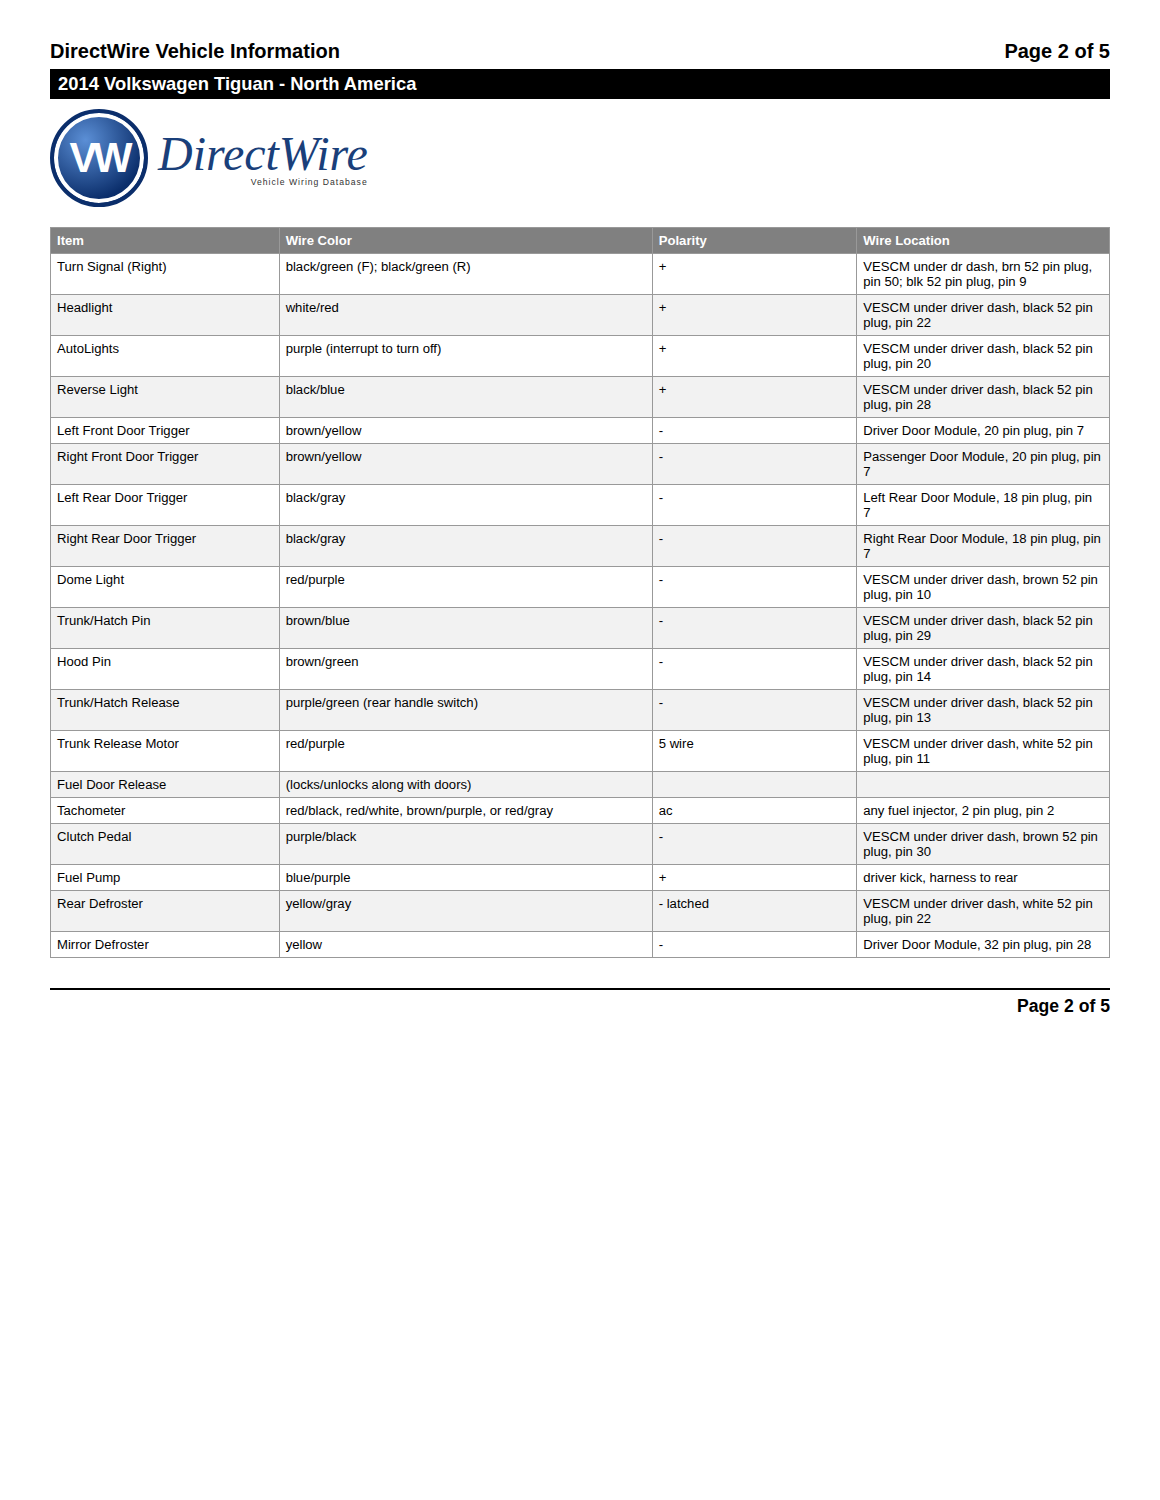DirectWire Vehicle Information Page 2 of 5
2014 Volkswagen Tiguan - North America
VW
DirectWireVehicle Wiring Database
| Item | Wire Color | Polarity | Wire Location |
| --- | --- | --- | --- |
| Turn Signal (Right) | black/green (F); black/green (R) | + | VESCM under dr dash, brn 52 pin plug, pin 50; blk 52 pin plug, pin 9 |
| Headlight | white/red | + | VESCM under driver dash, black 52 pin plug, pin 22 |
| AutoLights | purple (interrupt to turn off) | + | VESCM under driver dash, black 52 pin plug, pin 20 |
| Reverse Light | black/blue | + | VESCM under driver dash, black 52 pin plug, pin 28 |
| Left Front Door Trigger | brown/yellow | - | Driver Door Module, 20 pin plug, pin 7 |
| Right Front Door Trigger | brown/yellow | - | Passenger Door Module, 20 pin plug, pin 7 |
| Left Rear Door Trigger | black/gray | - | Left Rear Door Module, 18 pin plug, pin 7 |
| Right Rear Door Trigger | black/gray | - | Right Rear Door Module, 18 pin plug, pin 7 |
| Dome Light | red/purple | - | VESCM under driver dash, brown 52 pin plug, pin 10 |
| Trunk/Hatch Pin | brown/blue | - | VESCM under driver dash, black 52 pin plug, pin 29 |
| Hood Pin | brown/green | - | VESCM under driver dash, black 52 pin plug, pin 14 |
| Trunk/Hatch Release | purple/green (rear handle switch) | - | VESCM under driver dash, black 52 pin plug, pin 13 |
| Trunk Release Motor | red/purple | 5 wire | VESCM under driver dash, white 52 pin plug, pin 11 |
| Fuel Door Release | (locks/unlocks along with doors) | | |
| Tachometer | red/black, red/white, brown/purple, or red/gray | ac | any fuel injector, 2 pin plug, pin 2 |
| Clutch Pedal | purple/black | - | VESCM under driver dash, brown 52 pin plug, pin 30 |
| Fuel Pump | blue/purple | + | driver kick, harness to rear |
| Rear Defroster | yellow/gray | - latched | VESCM under driver dash, white 52 pin plug, pin 22 |
| Mirror Defroster | yellow | - | Driver Door Module, 32 pin plug, pin 28 |
Page 2 of 5